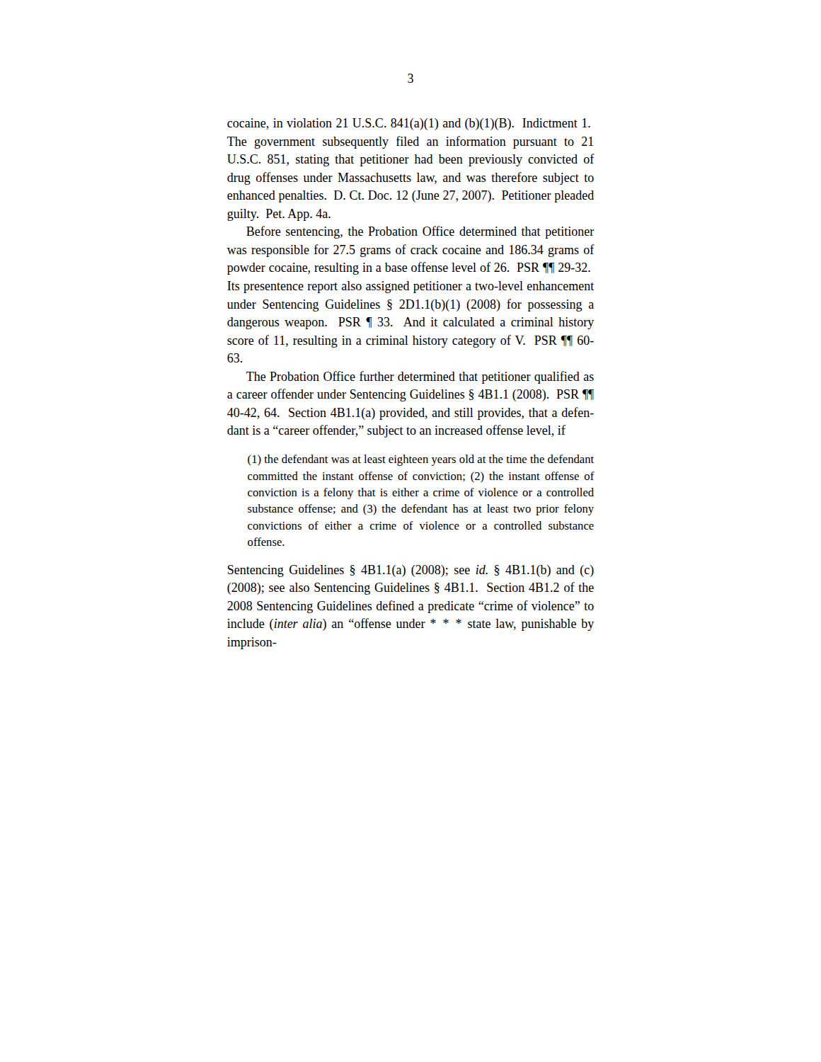3
cocaine, in violation 21 U.S.C. 841(a)(1) and (b)(1)(B). Indictment 1. The government subsequently filed an information pursuant to 21 U.S.C. 851, stating that petitioner had been previously convicted of drug offenses under Massachusetts law, and was therefore subject to enhanced penalties. D. Ct. Doc. 12 (June 27, 2007). Petitioner pleaded guilty. Pet. App. 4a.
Before sentencing, the Probation Office determined that petitioner was responsible for 27.5 grams of crack cocaine and 186.34 grams of powder cocaine, resulting in a base offense level of 26. PSR ¶¶ 29-32. Its presentence report also assigned petitioner a two-level enhancement under Sentencing Guidelines § 2D1.1(b)(1) (2008) for possessing a dangerous weapon. PSR ¶ 33. And it calculated a criminal history score of 11, resulting in a criminal history category of V. PSR ¶¶ 60-63.
The Probation Office further determined that petitioner qualified as a career offender under Sentencing Guidelines § 4B1.1 (2008). PSR ¶¶ 40-42, 64. Section 4B1.1(a) provided, and still provides, that a defendant is a “career offender,” subject to an increased offense level, if
(1) the defendant was at least eighteen years old at the time the defendant committed the instant offense of conviction; (2) the instant offense of conviction is a felony that is either a crime of violence or a controlled substance offense; and (3) the defendant has at least two prior felony convictions of either a crime of violence or a controlled substance offense.
Sentencing Guidelines § 4B1.1(a) (2008); see id. § 4B1.1(b) and (c) (2008); see also Sentencing Guidelines § 4B1.1. Section 4B1.2 of the 2008 Sentencing Guidelines defined a predicate “crime of violence” to include (inter alia) an “offense under * * * state law, punishable by imprison-